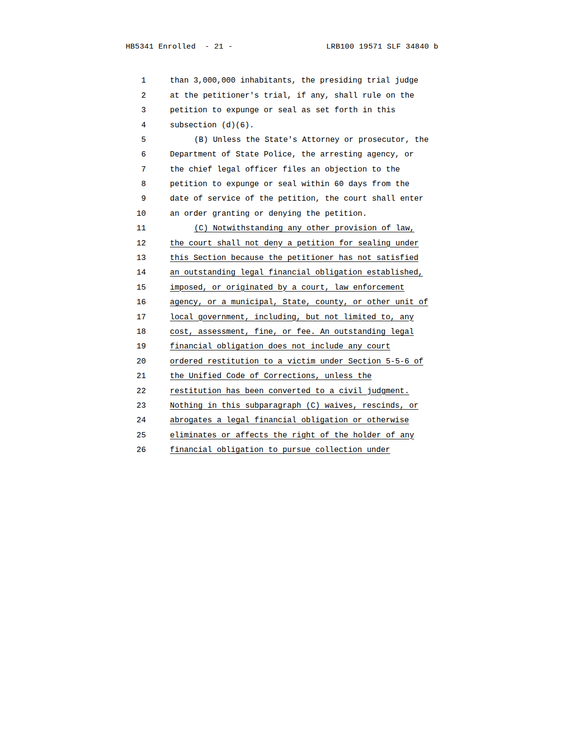HB5341 Enrolled - 21 - LRB100 19571 SLF 34840 b
| 1 | than 3,000,000 inhabitants, the presiding trial judge |
| 2 | at the petitioner's trial, if any, shall rule on the |
| 3 | petition to expunge or seal as set forth in this |
| 4 | subsection (d)(6). |
| 5 | (B) Unless the State's Attorney or prosecutor, the |
| 6 | Department of State Police, the arresting agency, or |
| 7 | the chief legal officer files an objection to the |
| 8 | petition to expunge or seal within 60 days from the |
| 9 | date of service of the petition, the court shall enter |
| 10 | an order granting or denying the petition. |
| 11 | (C) Notwithstanding any other provision of law, |
| 12 | the court shall not deny a petition for sealing under |
| 13 | this Section because the petitioner has not satisfied |
| 14 | an outstanding legal financial obligation established, |
| 15 | imposed, or originated by a court, law enforcement |
| 16 | agency, or a municipal, State, county, or other unit of |
| 17 | local government, including, but not limited to, any |
| 18 | cost, assessment, fine, or fee. An outstanding legal |
| 19 | financial obligation does not include any court |
| 20 | ordered restitution to a victim under Section 5-5-6 of |
| 21 | the Unified Code of Corrections, unless the |
| 22 | restitution has been converted to a civil judgment. |
| 23 | Nothing in this subparagraph (C) waives, rescinds, or |
| 24 | abrogates a legal financial obligation or otherwise |
| 25 | eliminates or affects the right of the holder of any |
| 26 | financial obligation to pursue collection under |